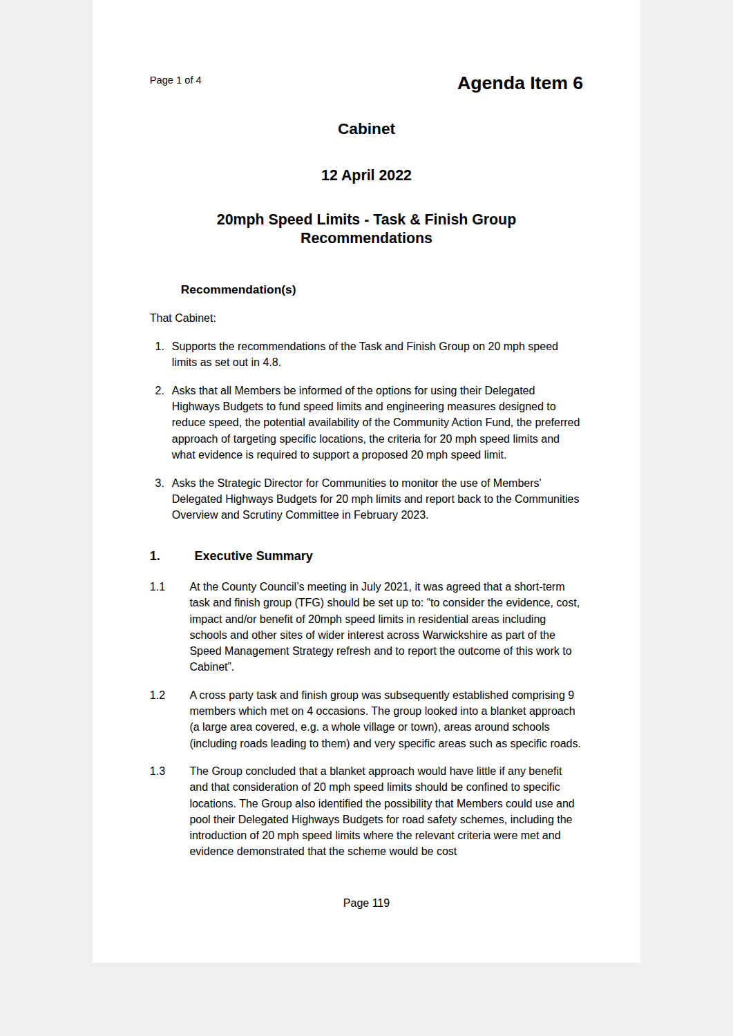Page 1 of 4
Agenda Item 6
Cabinet
12 April 2022
20mph Speed Limits - Task & Finish Group
Recommendations
Recommendation(s)
That Cabinet:
Supports the recommendations of the Task and Finish Group on 20 mph speed limits as set out in 4.8.
Asks that all Members be informed of the options for using their Delegated Highways Budgets to fund speed limits and engineering measures designed to reduce speed, the potential availability of the Community Action Fund, the preferred approach of targeting specific locations, the criteria for 20 mph speed limits and what evidence is required to support a proposed 20 mph speed limit.
Asks the Strategic Director for Communities to monitor the use of Members' Delegated Highways Budgets for 20 mph limits and report back to the Communities Overview and Scrutiny Committee in February 2023.
1. Executive Summary
1.1 At the County Council’s meeting in July 2021, it was agreed that a short-term task and finish group (TFG) should be set up to: “to consider the evidence, cost, impact and/or benefit of 20mph speed limits in residential areas including schools and other sites of wider interest across Warwickshire as part of the Speed Management Strategy refresh and to report the outcome of this work to Cabinet”.
1.2 A cross party task and finish group was subsequently established comprising 9 members which met on 4 occasions. The group looked into a blanket approach (a large area covered, e.g. a whole village or town), areas around schools (including roads leading to them) and very specific areas such as specific roads.
1.3 The Group concluded that a blanket approach would have little if any benefit and that consideration of 20 mph speed limits should be confined to specific locations. The Group also identified the possibility that Members could use and pool their Delegated Highways Budgets for road safety schemes, including the introduction of 20 mph speed limits where the relevant criteria were met and evidence demonstrated that the scheme would be cost
Page 119